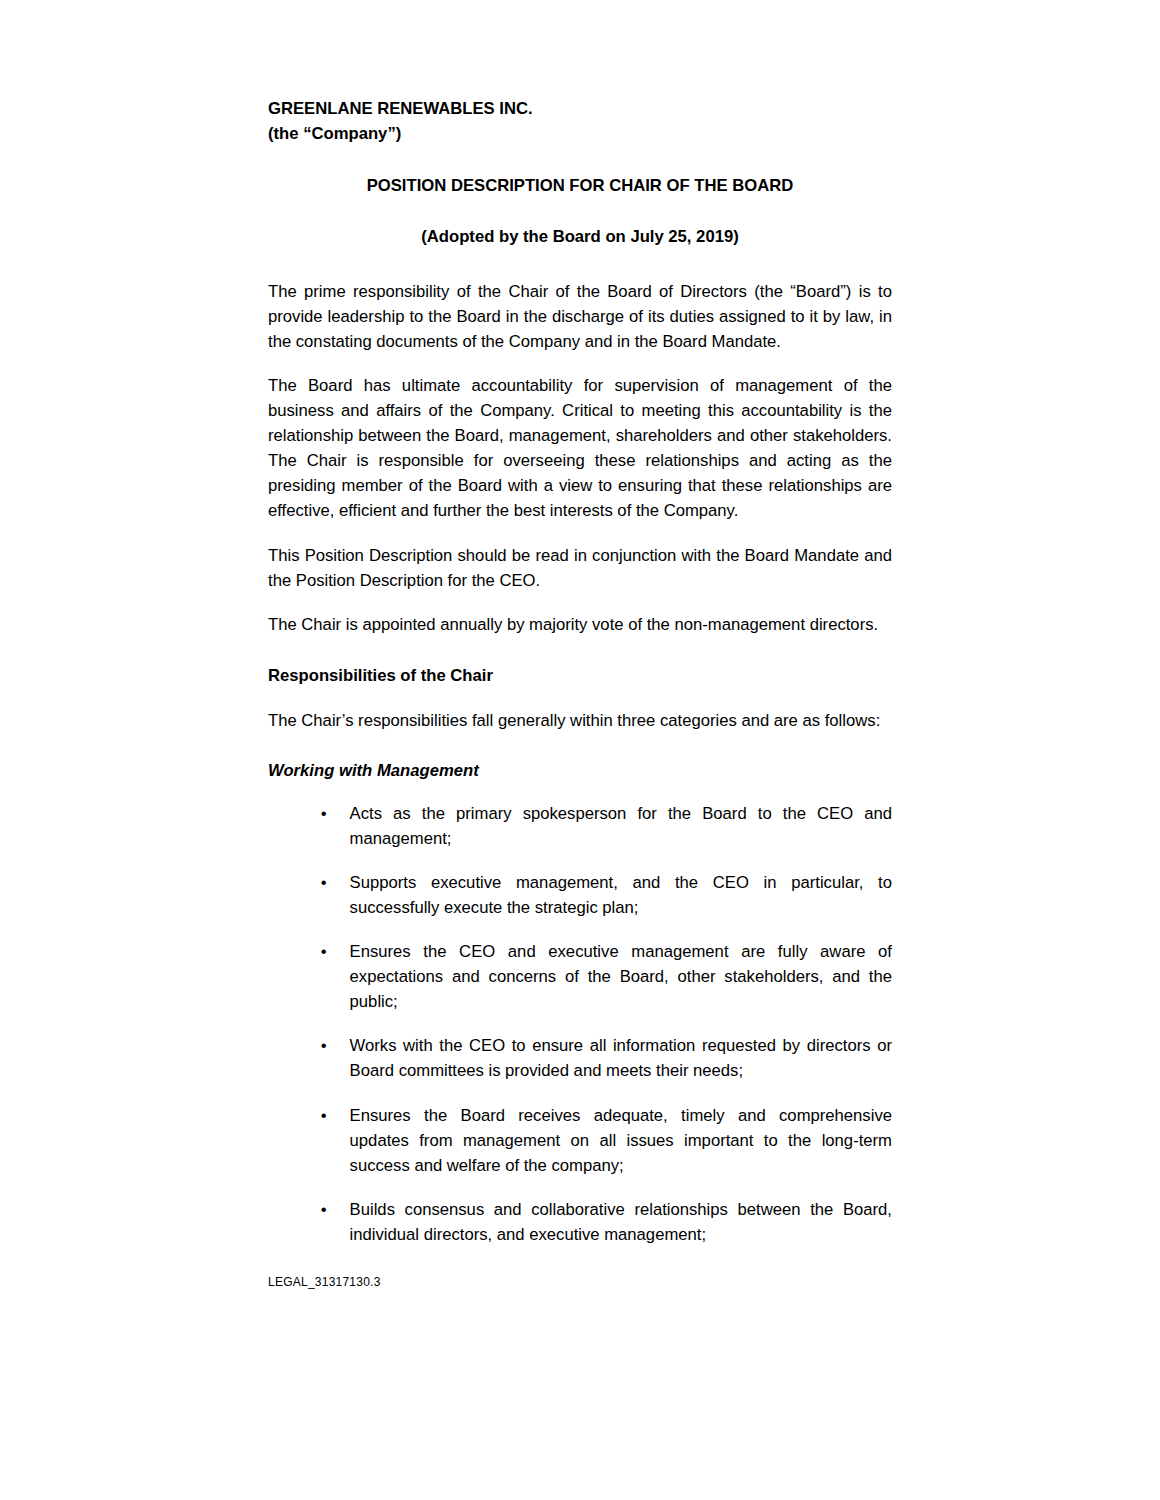GREENLANE RENEWABLES INC.
(the “Company”)
POSITION DESCRIPTION FOR CHAIR OF THE BOARD
(Adopted by the Board on July 25, 2019)
The prime responsibility of the Chair of the Board of Directors (the “Board”) is to provide leadership to the Board in the discharge of its duties assigned to it by law, in the constating documents of the Company and in the Board Mandate.
The Board has ultimate accountability for supervision of management of the business and affairs of the Company. Critical to meeting this accountability is the relationship between the Board, management, shareholders and other stakeholders. The Chair is responsible for overseeing these relationships and acting as the presiding member of the Board with a view to ensuring that these relationships are effective, efficient and further the best interests of the Company.
This Position Description should be read in conjunction with the Board Mandate and the Position Description for the CEO.
The Chair is appointed annually by majority vote of the non-management directors.
Responsibilities of the Chair
The Chair’s responsibilities fall generally within three categories and are as follows:
Working with Management
Acts as the primary spokesperson for the Board to the CEO and management;
Supports executive management, and the CEO in particular, to successfully execute the strategic plan;
Ensures the CEO and executive management are fully aware of expectations and concerns of the Board, other stakeholders, and the public;
Works with the CEO to ensure all information requested by directors or Board committees is provided and meets their needs;
Ensures the Board receives adequate, timely and comprehensive updates from management on all issues important to the long-term success and welfare of the company;
Builds consensus and collaborative relationships between the Board, individual directors, and executive management;
LEGAL_31317130.3